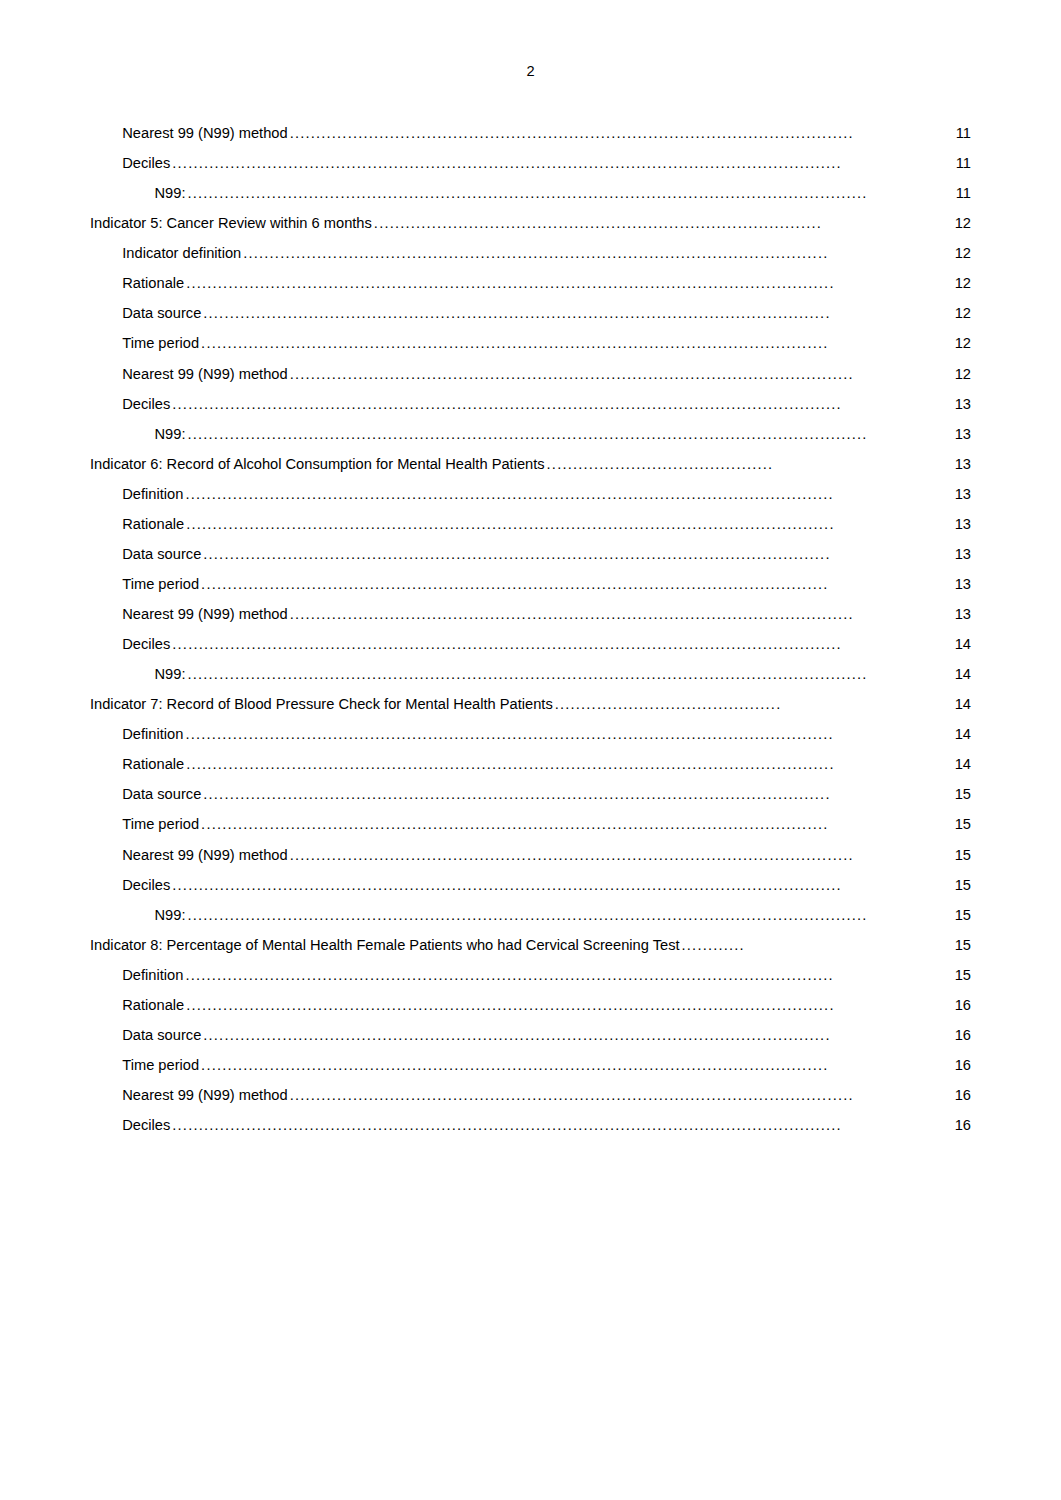2
Nearest 99 (N99) method ........................................................................................................... 11
Deciles ............................................................................................................................... 11
N99: ................................................................................................................................. 11
Indicator 5: Cancer Review within 6 months ..................................................................................... 12
Indicator definition ............................................................................................................... 12
Rationale ........................................................................................................................... 12
Data source ....................................................................................................................... 12
Time period ....................................................................................................................... 12
Nearest 99 (N99) method ........................................................................................................... 12
Deciles ............................................................................................................................... 13
N99: ................................................................................................................................. 13
Indicator 6: Record of Alcohol Consumption for Mental Health Patients ........................................... 13
Definition ........................................................................................................................... 13
Rationale ........................................................................................................................... 13
Data source ....................................................................................................................... 13
Time period ....................................................................................................................... 13
Nearest 99 (N99) method ........................................................................................................... 13
Deciles ............................................................................................................................... 14
N99: ................................................................................................................................. 14
Indicator 7: Record of Blood Pressure Check for Mental Health Patients ........................................... 14
Definition ........................................................................................................................... 14
Rationale ........................................................................................................................... 14
Data source ....................................................................................................................... 15
Time period ....................................................................................................................... 15
Nearest 99 (N99) method ........................................................................................................... 15
Deciles ............................................................................................................................... 15
N99: ................................................................................................................................. 15
Indicator 8: Percentage of Mental Health Female Patients who had Cervical Screening Test ............ 15
Definition ........................................................................................................................... 15
Rationale ........................................................................................................................... 16
Data source ....................................................................................................................... 16
Time period ....................................................................................................................... 16
Nearest 99 (N99) method ........................................................................................................... 16
Deciles ............................................................................................................................... 16